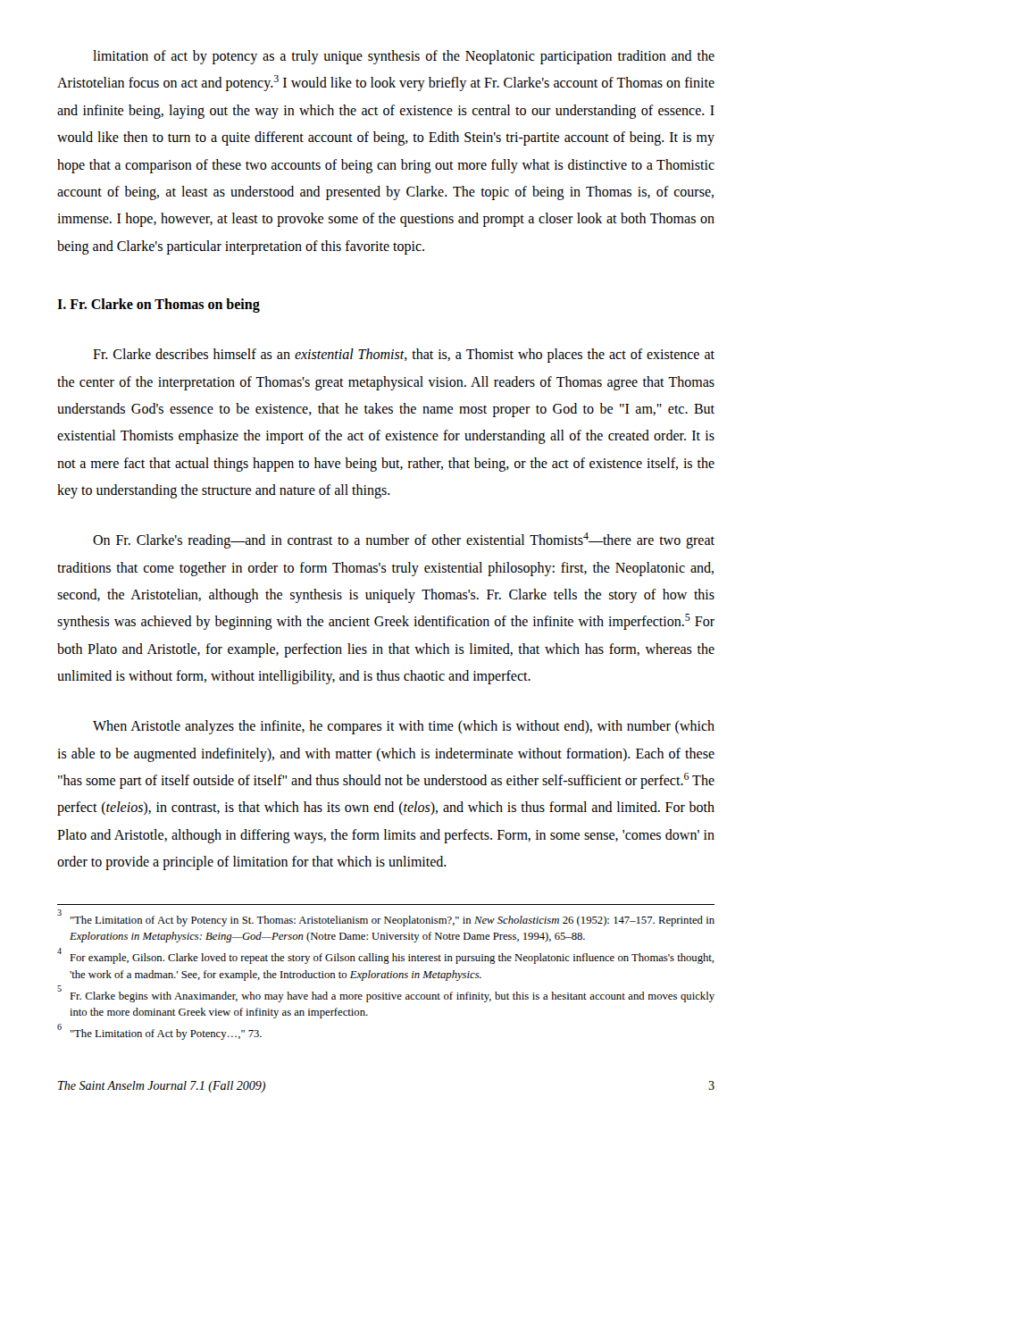limitation of act by potency as a truly unique synthesis of the Neoplatonic participation tradition and the Aristotelian focus on act and potency.3 I would like to look very briefly at Fr. Clarke's account of Thomas on finite and infinite being, laying out the way in which the act of existence is central to our understanding of essence. I would like then to turn to a quite different account of being, to Edith Stein's tri-partite account of being. It is my hope that a comparison of these two accounts of being can bring out more fully what is distinctive to a Thomistic account of being, at least as understood and presented by Clarke. The topic of being in Thomas is, of course, immense. I hope, however, at least to provoke some of the questions and prompt a closer look at both Thomas on being and Clarke's particular interpretation of this favorite topic.
I. Fr. Clarke on Thomas on being
Fr. Clarke describes himself as an existential Thomist, that is, a Thomist who places the act of existence at the center of the interpretation of Thomas's great metaphysical vision. All readers of Thomas agree that Thomas understands God's essence to be existence, that he takes the name most proper to God to be "I am," etc. But existential Thomists emphasize the import of the act of existence for understanding all of the created order. It is not a mere fact that actual things happen to have being but, rather, that being, or the act of existence itself, is the key to understanding the structure and nature of all things.
On Fr. Clarke's reading—and in contrast to a number of other existential Thomists4—there are two great traditions that come together in order to form Thomas's truly existential philosophy: first, the Neoplatonic and, second, the Aristotelian, although the synthesis is uniquely Thomas's. Fr. Clarke tells the story of how this synthesis was achieved by beginning with the ancient Greek identification of the infinite with imperfection.5 For both Plato and Aristotle, for example, perfection lies in that which is limited, that which has form, whereas the unlimited is without form, without intelligibility, and is thus chaotic and imperfect.
When Aristotle analyzes the infinite, he compares it with time (which is without end), with number (which is able to be augmented indefinitely), and with matter (which is indeterminate without formation). Each of these "has some part of itself outside of itself" and thus should not be understood as either self-sufficient or perfect.6 The perfect (teleios), in contrast, is that which has its own end (telos), and which is thus formal and limited. For both Plato and Aristotle, although in differing ways, the form limits and perfects. Form, in some sense, 'comes down' in order to provide a principle of limitation for that which is unlimited.
3 "The Limitation of Act by Potency in St. Thomas: Aristotelianism or Neoplatonism?," in New Scholasticism 26 (1952): 147–157. Reprinted in Explorations in Metaphysics: Being—God—Person (Notre Dame: University of Notre Dame Press, 1994), 65–88.
4 For example, Gilson. Clarke loved to repeat the story of Gilson calling his interest in pursuing the Neoplatonic influence on Thomas's thought, 'the work of a madman.' See, for example, the Introduction to Explorations in Metaphysics.
5 Fr. Clarke begins with Anaximander, who may have had a more positive account of infinity, but this is a hesitant account and moves quickly into the more dominant Greek view of infinity as an imperfection.
6 "The Limitation of Act by Potency…," 73.
The Saint Anselm Journal 7.1 (Fall 2009) 3